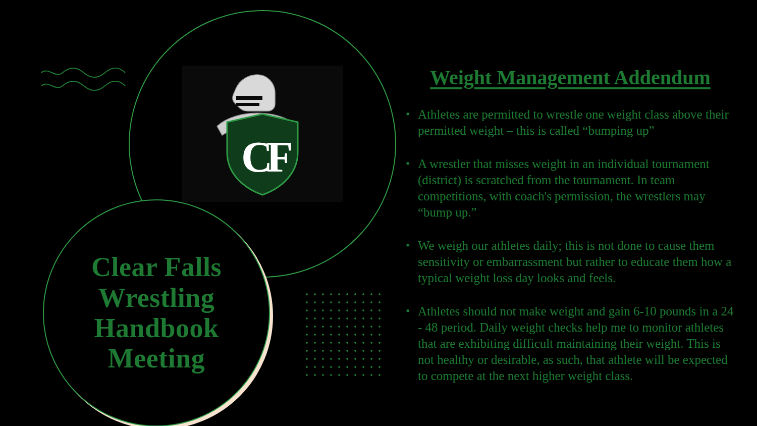C F
Clear Falls
Wrestling
Handbook
Meeting
Weight Management Addendum
Athletes are permitted to wrestle one weight class above their permitted weight – this is called “bumping up”
A wrestler that misses weight in an individual tournament (district) is scratched from the tournament. In team competitions, with coach's permission, the wrestlers may “bump up.”
We weigh our athletes daily; this is not done to cause them sensitivity or embarrassment but rather to educate them how a typical weight loss day looks and feels.
Athletes should not make weight and gain 6-10 pounds in a 24 - 48 period. Daily weight checks help me to monitor athletes that are exhibiting difficult maintaining their weight. This is not healthy or desirable, as such, that athlete will be expected to compete at the next higher weight class.